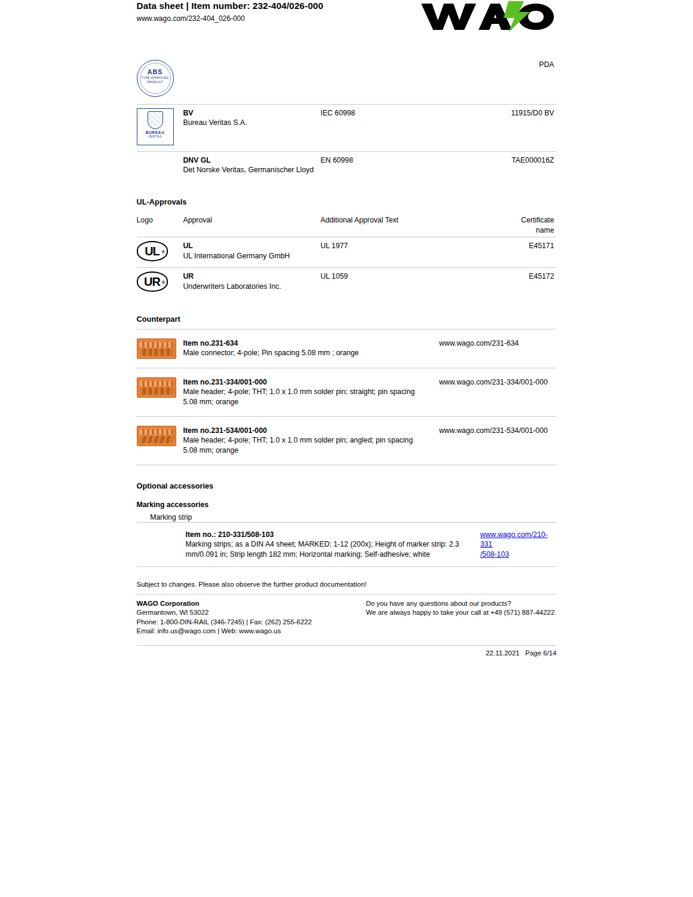Data sheet | Item number: 232-404/026-000
www.wago.com/232-404_026-000
| ABS TYPE APPROVED PRODUCT | | | PDA |
| BUREAU VERITAS | BV Bureau Veritas S.A. | IEC 60998 | 11915/D0 BV |
| | DNV GL Det Norske Veritas, Germanischer Lloyd | EN 60998 | TAE000016Z |
UL-Approvals
| Logo | Approval | Additional Approval Text | Certificate name |
| UL ® | UL UL International Germany GmbH | UL 1977 | E45171 |
| UR ® | UR Underwriters Laboratories Inc. | UL 1059 | E45172 |
Counterpart
| | Item no.231-634 Male connector; 4-pole; Pin spacing 5.08 mm ; orange | www.wago.com/231-634 |
| | Item no.231-334/001-000 Male header; 4-pole; THT; 1.0 x 1.0 mm solder pin; straight; pin spacing 5.08 mm; orange | www.wago.com/231-334/001-000 |
| | Item no.231-534/001-000 Male header; 4-pole; THT; 1.0 x 1.0 mm solder pin; angled; pin spacing 5.08 mm; orange | www.wago.com/231-534/001-000 |
Optional accessories
Marking accessories
Marking strip
| | Item no.: 210-331/508-103 Marking strips; as a DIN A4 sheet; MARKED; 1-12 (200x); Height of marker strip: 2.3 mm/0.091 in; Strip length 182 mm; Horizontal marking; Self-adhesive; white | www.wago.com/210-331 /508-103 |
Subject to changes. Please also observe the further product documentation!
WAGO Corporation
Germantown, WI 53022
Phone: 1-800-DIN-RAIL (346-7245) | Fax: (262) 255-6222
Email: info.us@wago.com | Web: www.wago.us
Do you have any questions about our products?
We are always happy to take your call at +49 (571) 887-44222.
22.11.2021 Page 6/14